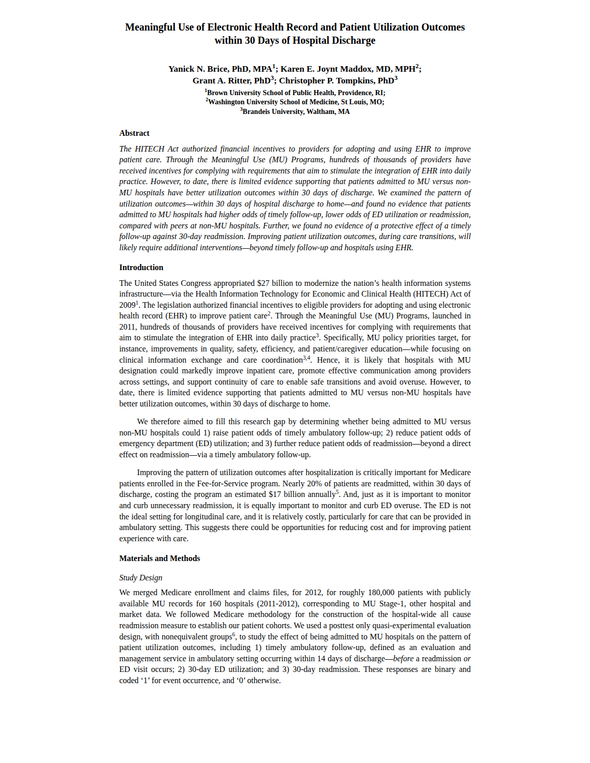Meaningful Use of Electronic Health Record and Patient Utilization Outcomes
within 30 Days of Hospital Discharge
Yanick N. Brice, PhD, MPA1; Karen E. Joynt Maddox, MD, MPH2;
Grant A. Ritter, PhD3; Christopher P. Tompkins, PhD3
1Brown University School of Public Health, Providence, RI;
2Washington University School of Medicine, St Louis, MO;
3Brandeis University, Waltham, MA
Abstract
The HITECH Act authorized financial incentives to providers for adopting and using EHR to improve patient care. Through the Meaningful Use (MU) Programs, hundreds of thousands of providers have received incentives for complying with requirements that aim to stimulate the integration of EHR into daily practice. However, to date, there is limited evidence supporting that patients admitted to MU versus non-MU hospitals have better utilization outcomes within 30 days of discharge. We examined the pattern of utilization outcomes—within 30 days of hospital discharge to home—and found no evidence that patients admitted to MU hospitals had higher odds of timely follow-up, lower odds of ED utilization or readmission, compared with peers at non-MU hospitals. Further, we found no evidence of a protective effect of a timely follow-up against 30-day readmission. Improving patient utilization outcomes, during care transitions, will likely require additional interventions—beyond timely follow-up and hospitals using EHR.
Introduction
The United States Congress appropriated $27 billion to modernize the nation’s health information systems infrastructure—via the Health Information Technology for Economic and Clinical Health (HITECH) Act of 20091. The legislation authorized financial incentives to eligible providers for adopting and using electronic health record (EHR) to improve patient care2. Through the Meaningful Use (MU) Programs, launched in 2011, hundreds of thousands of providers have received incentives for complying with requirements that aim to stimulate the integration of EHR into daily practice3. Specifically, MU policy priorities target, for instance, improvements in quality, safety, efficiency, and patient/caregiver education—while focusing on clinical information exchange and care coordination3,4. Hence, it is likely that hospitals with MU designation could markedly improve inpatient care, promote effective communication among providers across settings, and support continuity of care to enable safe transitions and avoid overuse. However, to date, there is limited evidence supporting that patients admitted to MU versus non-MU hospitals have better utilization outcomes, within 30 days of discharge to home.
We therefore aimed to fill this research gap by determining whether being admitted to MU versus non-MU hospitals could 1) raise patient odds of timely ambulatory follow-up; 2) reduce patient odds of emergency department (ED) utilization; and 3) further reduce patient odds of readmission—beyond a direct effect on readmission—via a timely ambulatory follow-up.
Improving the pattern of utilization outcomes after hospitalization is critically important for Medicare patients enrolled in the Fee-for-Service program. Nearly 20% of patients are readmitted, within 30 days of discharge, costing the program an estimated $17 billion annually5. And, just as it is important to monitor and curb unnecessary readmission, it is equally important to monitor and curb ED overuse. The ED is not the ideal setting for longitudinal care, and it is relatively costly, particularly for care that can be provided in ambulatory setting. This suggests there could be opportunities for reducing cost and for improving patient experience with care.
Materials and Methods
Study Design
We merged Medicare enrollment and claims files, for 2012, for roughly 180,000 patients with publicly available MU records for 160 hospitals (2011-2012), corresponding to MU Stage-1, other hospital and market data. We followed Medicare methodology for the construction of the hospital-wide all cause readmission measure to establish our patient cohorts. We used a posttest only quasi-experimental evaluation design, with nonequivalent groups6, to study the effect of being admitted to MU hospitals on the pattern of patient utilization outcomes, including 1) timely ambulatory follow-up, defined as an evaluation and management service in ambulatory setting occurring within 14 days of discharge—before a readmission or ED visit occurs; 2) 30-day ED utilization; and 3) 30-day readmission. These responses are binary and coded ‘1’ for event occurrence, and ‘0’ otherwise.